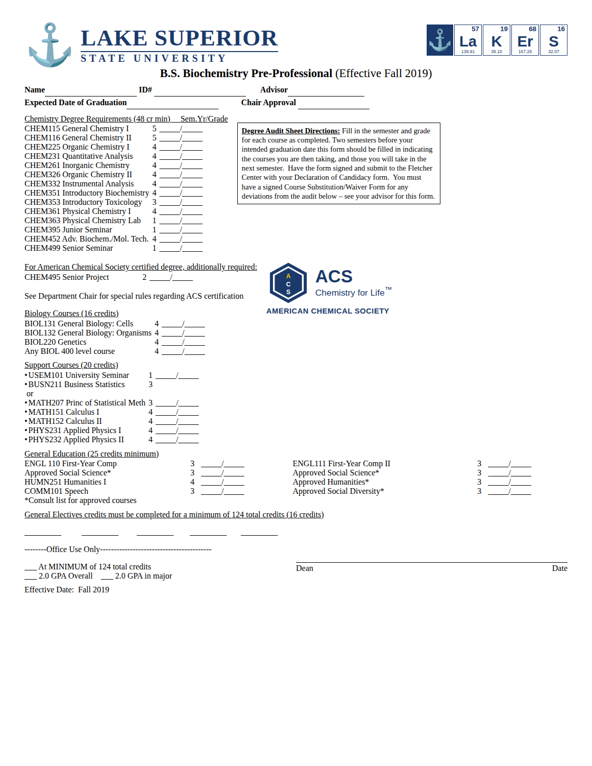⚓
LAKE SUPERIOR
STATE UNIVERSITY
⚓
57
La
138.91
19
K
39.10
68
Er
167.26
16
S
32.07
B.S. Biochemistry Pre-Professional (Effective Fall 2019)
Name ID# Advisor
Expected Date of Graduation Chair Approval
Chemistry Degree Requirements (48 cr min) Sem.Yr/Grade
| CHEM115 General Chemistry I | 5 | _____/_____ |
| CHEM116 General Chemistry II | 5 | _____/_____ |
| CHEM225 Organic Chemistry I | 4 | _____/_____ |
| CHEM231 Quantitative Analysis | 4 | _____/_____ |
| CHEM261 Inorganic Chemistry | 4 | _____/_____ |
| CHEM326 Organic Chemistry II | 4 | _____/_____ |
| CHEM332 Instrumental Analysis | 4 | _____/_____ |
| CHEM351 Introductory Biochemistry | 4 | _____/_____ |
| CHEM353 Introductory Toxicology | 3 | _____/_____ |
| CHEM361 Physical Chemistry I | 4 | _____/_____ |
| CHEM363 Physical Chemistry Lab | 1 | _____/_____ |
| CHEM395 Junior Seminar | 1 | _____/_____ |
| CHEM452 Adv. Biochem./Mol. Tech. | 4 | _____/_____ |
| CHEM499 Senior Seminar | 1 | _____/_____ |
Degree Audit Sheet Directions: Fill in the semester and grade for each course as completed. Two semesters before your intended graduation date this form should be filled in indicating the courses you are then taking, and those you will take in the next semester. Have the form signed and submit to the Fletcher Center with your Declaration of Candidacy form. You must have a signed Course Substitution/Waiver Form for any deviations from the audit below – see your advisor for this form.
For American Chemical Society certified degree, additionally required:
| CHEM495 Senior Project | 2 | _____/_____ |
See Department Chair for special rules regarding ACS certification
Biology Courses (16 credits)
| BIOL131 General Biology: Cells | 4 | _____/_____ |
| BIOL132 General Biology: Organisms | 4 | _____/_____ |
| BIOL220 Genetics | 4 | _____/_____ |
| Any BIOL 400 level course | 4 | _____/_____ |
A C S
ACS
Chemistry for Life™
AMERICAN CHEMICAL SOCIETY
Support Courses (20 credits)
| • USEM101 University Seminar | 1 | _____/_____ |
| • BUSN211 Business Statistics | 3 | |
| or | | |
| • MATH207 Princ of Statistical Meth | 3 | _____/_____ |
| • MATH151 Calculus I | 4 | _____/_____ |
| • MATH152 Calculus II | 4 | _____/_____ |
| • PHYS231 Applied Physics I | 4 | _____/_____ |
| • PHYS232 Applied Physics II | 4 | _____/_____ |
General Education (25 credits minimum)
| ENGL 110 First-Year Comp | 3 | _____/_____ | ENGL111 First-Year Comp II | 3 | _____/_____ |
| Approved Social Science* | 3 | _____/_____ | Approved Social Science* | 3 | _____/_____ |
| HUMN251 Humanities I | 4 | _____/_____ | Approved Humanities* | 3 | _____/_____ |
| COMM101 Speech | 3 | _____/_____ | Approved Social Diversity* | 3 | _____/_____ |
*Consult list for approved courses
General Electives credits must be completed for a minimum of 124 total credits (16 credits)
_________ _________ _________ _________ _________
--------Office Use Only-----------------------------------------
___ At MINIMUM of 124 total credits
___ 2.0 GPA Overall ___ 2.0 GPA in major
Dean Date
Effective Date: Fall 2019